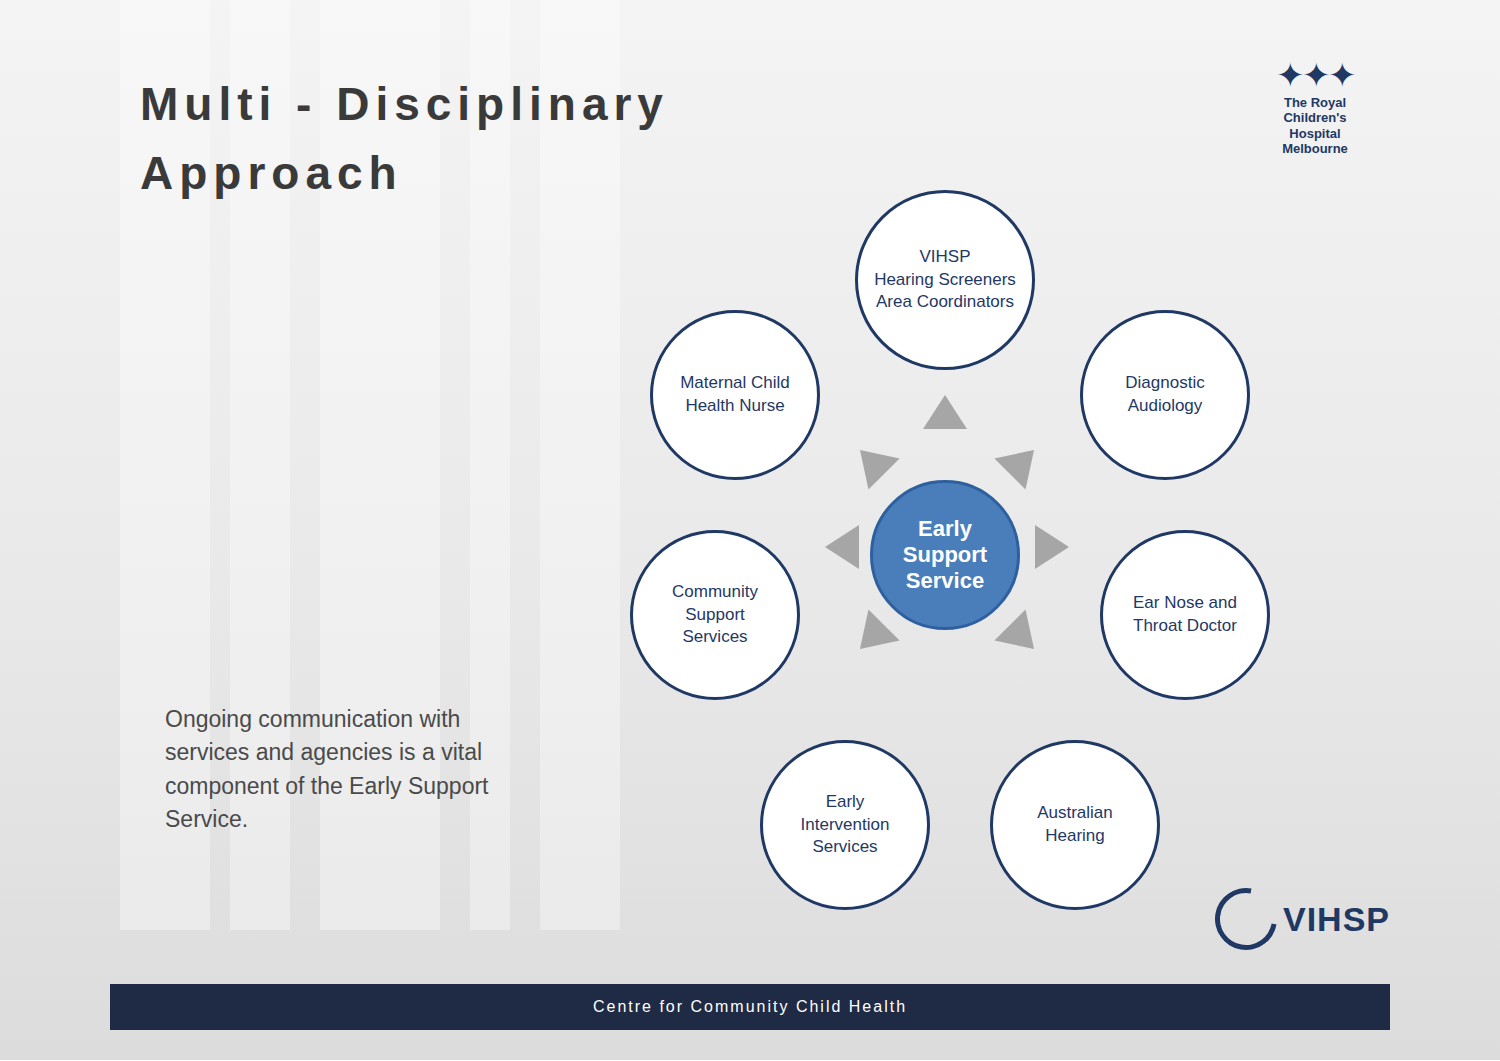Multi - Disciplinary Approach
✦✦✦
The Royal
Children's
Hospital
Melbourne
VIHSP
Hearing Screeners
Area Coordinators
Diagnostic
Audiology
Ear Nose and
Throat Doctor
Australian
Hearing
Early
Intervention
Services
Community
Support
Services
Maternal Child
Health Nurse
Early
Support
Service
Ongoing communication with services and agencies is a vital component of the Early Support Service.
VIHSP
Centre for Community Child Health